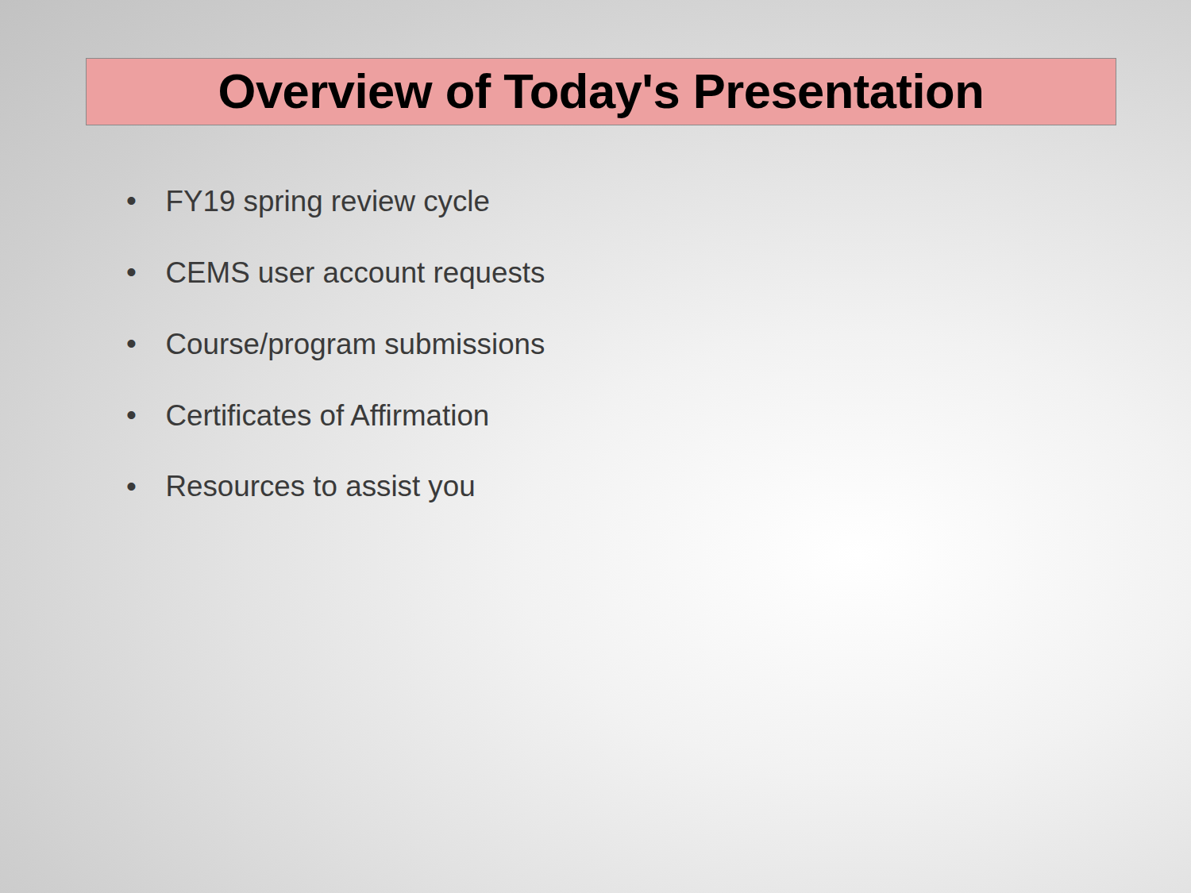Overview of Today's Presentation
FY19 spring review cycle
CEMS user account requests
Course/program submissions
Certificates of Affirmation
Resources to assist you